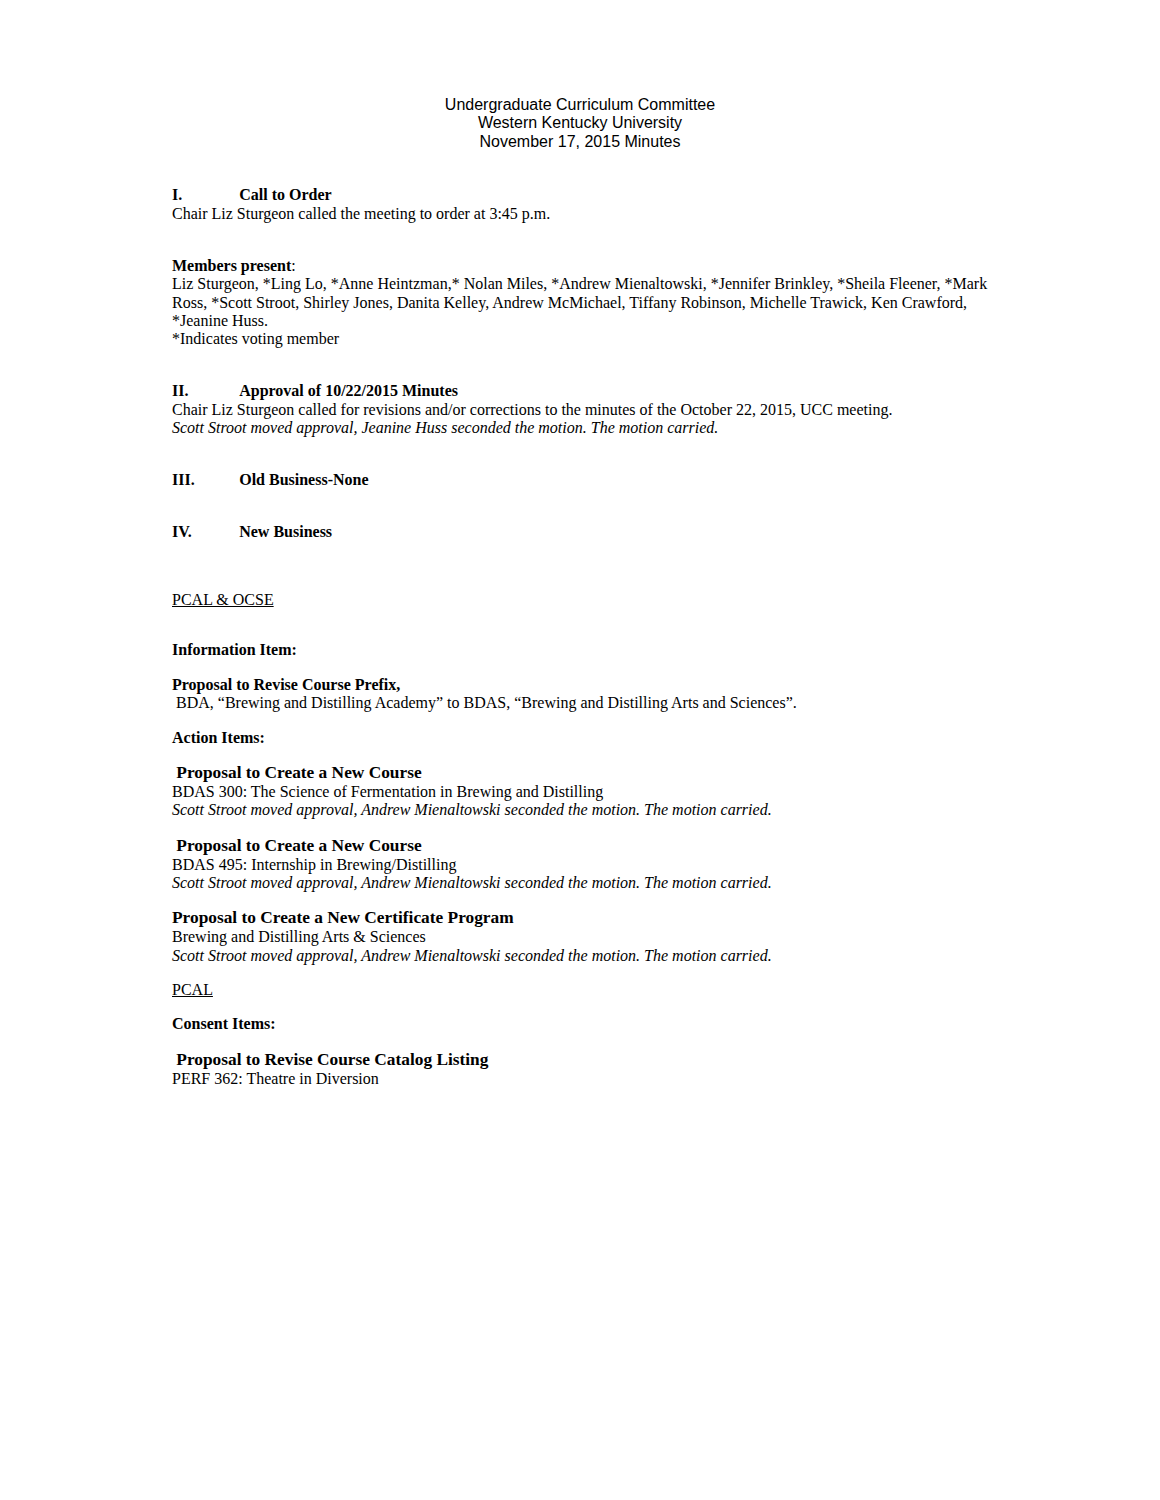Undergraduate Curriculum Committee
Western Kentucky University
November 17, 2015 Minutes
I. Call to Order
Chair Liz Sturgeon called the meeting to order at 3:45 p.m.
Members present:
Liz Sturgeon, *Ling Lo, *Anne Heintzman,* Nolan Miles, *Andrew Mienaltowski, *Jennifer Brinkley, *Sheila Fleener, *Mark Ross, *Scott Stroot, Shirley Jones, Danita Kelley, Andrew McMichael, Tiffany Robinson, Michelle Trawick, Ken Crawford, *Jeanine Huss.
*Indicates voting member
II. Approval of 10/22/2015 Minutes
Chair Liz Sturgeon called for revisions and/or corrections to the minutes of the October 22, 2015, UCC meeting.
Scott Stroot moved approval, Jeanine Huss seconded the motion. The motion carried.
III. Old Business-None
IV. New Business
PCAL & OCSE
Information Item:
Proposal to Revise Course Prefix,
BDA, “Brewing and Distilling Academy” to BDAS, “Brewing and Distilling Arts and Sciences”.
Action Items:
Proposal to Create a New Course
BDAS 300: The Science of Fermentation in Brewing and Distilling
Scott Stroot moved approval, Andrew Mienaltowski seconded the motion. The motion carried.
Proposal to Create a New Course
BDAS 495: Internship in Brewing/Distilling
Scott Stroot moved approval, Andrew Mienaltowski seconded the motion. The motion carried.
Proposal to Create a New Certificate Program
Brewing and Distilling Arts & Sciences
Scott Stroot moved approval, Andrew Mienaltowski seconded the motion. The motion carried.
PCAL
Consent Items:
Proposal to Revise Course Catalog Listing
PERF 362: Theatre in Diversion